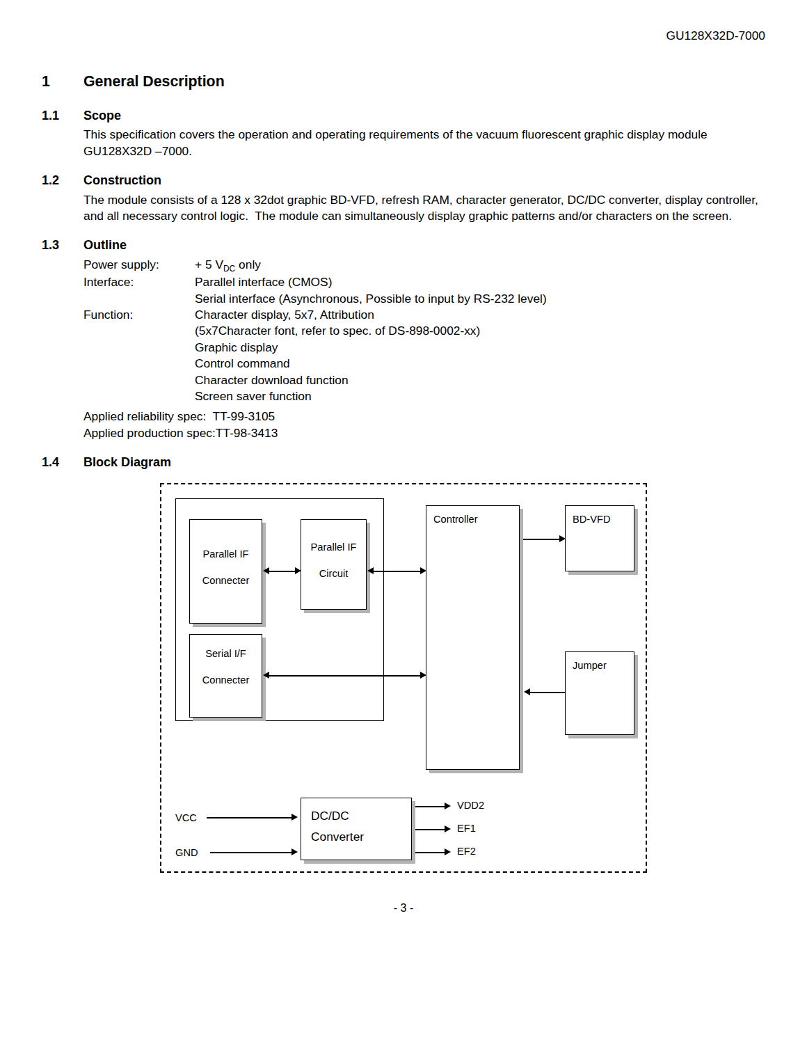GU128X32D-7000
1 General Description
1.1 Scope
This specification covers the operation and operating requirements of the vacuum fluorescent graphic display module GU128X32D –7000.
1.2 Construction
The module consists of a 128 x 32dot graphic BD-VFD, refresh RAM, character generator, DC/DC converter, display controller, and all necessary control logic. The module can simultaneously display graphic patterns and/or characters on the screen.
1.3 Outline
| Power supply: | + 5 V DC only |
| Interface: | Parallel interface (CMOS) |
| | Serial interface (Asynchronous, Possible to input by RS-232 level) |
| Function: | Character display, 5x7, Attribution |
| | (5x7Character font, refer to spec. of DS-898-0002-xx) |
| | Graphic display |
| | Control command |
| | Character download function |
| | Screen saver function |
Applied reliability spec: TT-99-3105
Applied production spec:TT-98-3413
1.4 Block Diagram
Parallel IF Connecter
Parallel IF Circuit
Serial I/F Connecter
Controller
BD-VFD
Jumper
DC/DC Converter
VCC
GND
VDD2
EF1
EF2
- 3 -